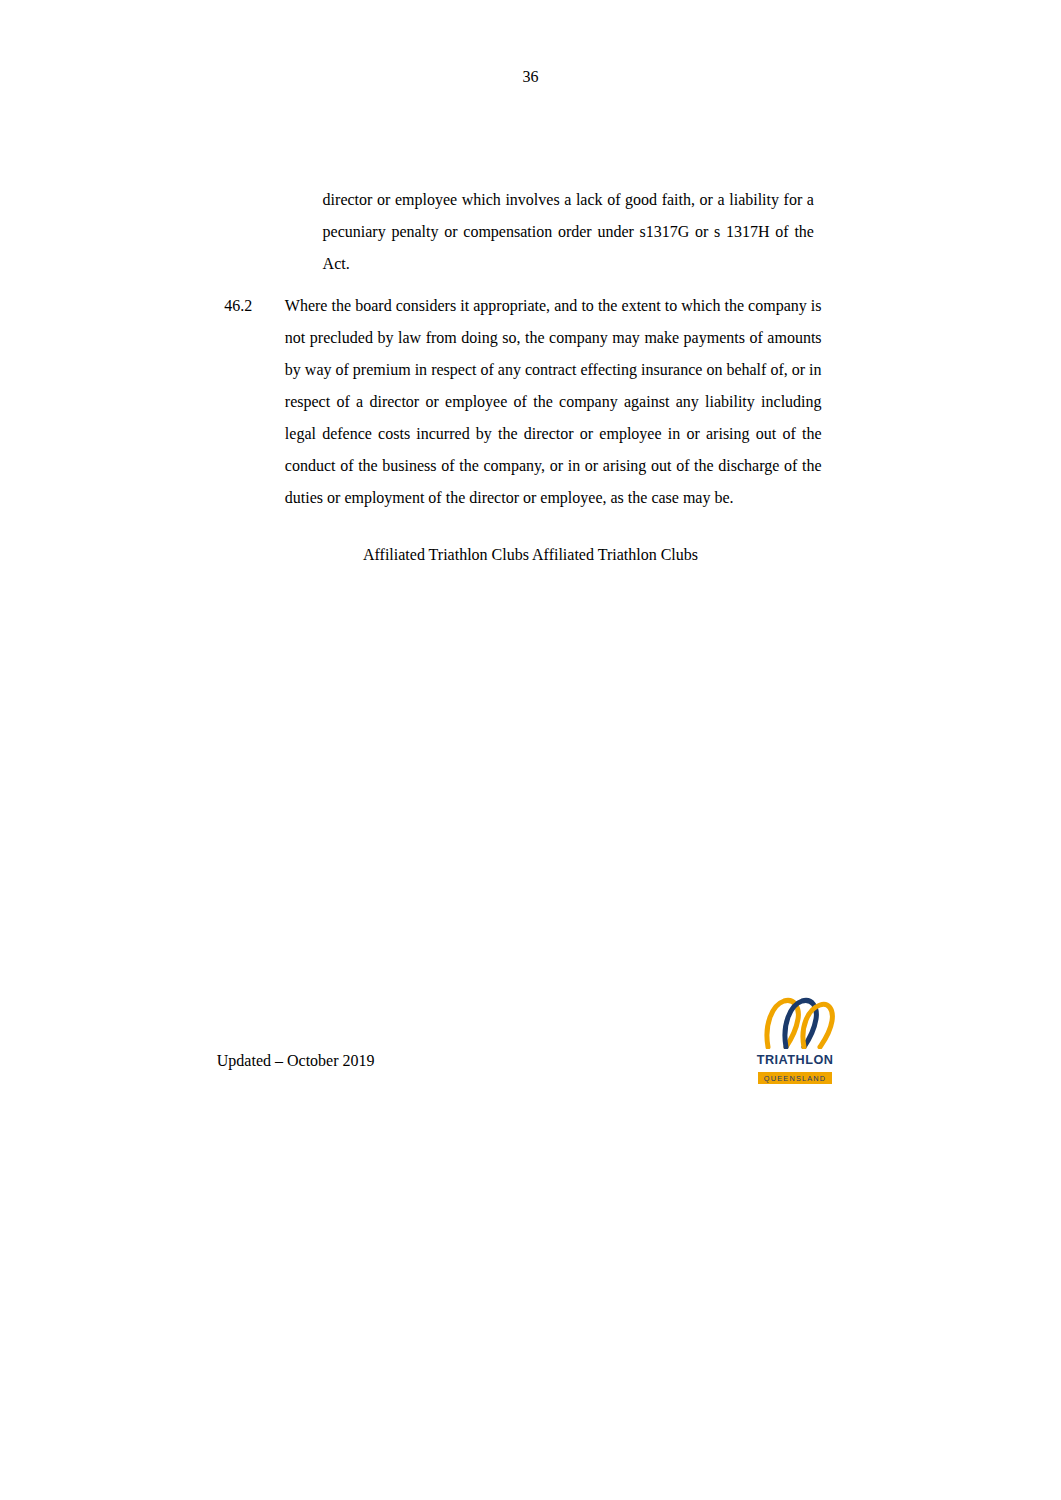36
director or employee which involves a lack of good faith, or a liability for a pecuniary penalty or compensation order under s1317G or s 1317H of the Act.
46.2
Where the board considers it appropriate, and to the extent to which the company is not precluded by law from doing so, the company may make payments of amounts by way of premium in respect of any contract effecting insurance on behalf of, or in respect of a director or employee of the company against any liability including legal defence costs incurred by the director or employee in or arising out of the conduct of the business of the company, or in or arising out of the discharge of the duties or employment of the director or employee, as the case may be.
Affiliated Triathlon Clubs Affiliated Triathlon Clubs
Updated – October 2019
TRIATHLON
QUEENSLAND